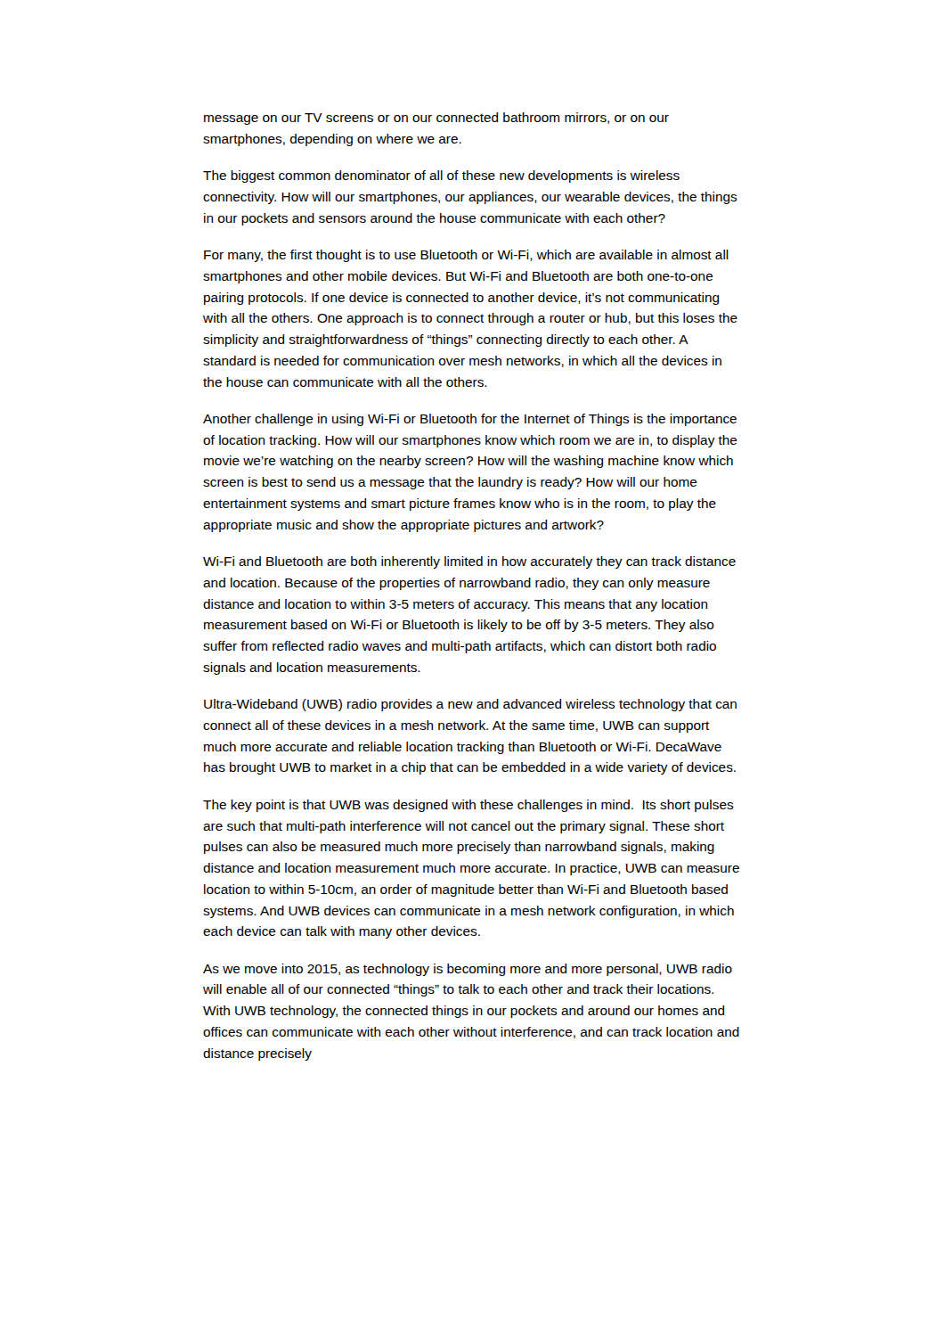message on our TV screens or on our connected bathroom mirrors, or on our smartphones, depending on where we are.
The biggest common denominator of all of these new developments is wireless connectivity. How will our smartphones, our appliances, our wearable devices, the things in our pockets and sensors around the house communicate with each other?
For many, the first thought is to use Bluetooth or Wi-Fi, which are available in almost all smartphones and other mobile devices. But Wi-Fi and Bluetooth are both one-to-one pairing protocols. If one device is connected to another device, it’s not communicating with all the others. One approach is to connect through a router or hub, but this loses the simplicity and straightforwardness of “things” connecting directly to each other. A standard is needed for communication over mesh networks, in which all the devices in the house can communicate with all the others.
Another challenge in using Wi-Fi or Bluetooth for the Internet of Things is the importance of location tracking. How will our smartphones know which room we are in, to display the movie we’re watching on the nearby screen? How will the washing machine know which screen is best to send us a message that the laundry is ready? How will our home entertainment systems and smart picture frames know who is in the room, to play the appropriate music and show the appropriate pictures and artwork?
Wi-Fi and Bluetooth are both inherently limited in how accurately they can track distance and location. Because of the properties of narrowband radio, they can only measure distance and location to within 3-5 meters of accuracy. This means that any location measurement based on Wi-Fi or Bluetooth is likely to be off by 3-5 meters. They also suffer from reflected radio waves and multi-path artifacts, which can distort both radio signals and location measurements.
Ultra-Wideband (UWB) radio provides a new and advanced wireless technology that can connect all of these devices in a mesh network. At the same time, UWB can support much more accurate and reliable location tracking than Bluetooth or Wi-Fi. DecaWave has brought UWB to market in a chip that can be embedded in a wide variety of devices.
The key point is that UWB was designed with these challenges in mind. Its short pulses are such that multi-path interference will not cancel out the primary signal. These short pulses can also be measured much more precisely than narrowband signals, making distance and location measurement much more accurate. In practice, UWB can measure location to within 5-10cm, an order of magnitude better than Wi-Fi and Bluetooth based systems. And UWB devices can communicate in a mesh network configuration, in which each device can talk with many other devices.
As we move into 2015, as technology is becoming more and more personal, UWB radio will enable all of our connected “things” to talk to each other and track their locations. With UWB technology, the connected things in our pockets and around our homes and offices can communicate with each other without interference, and can track location and distance precisely